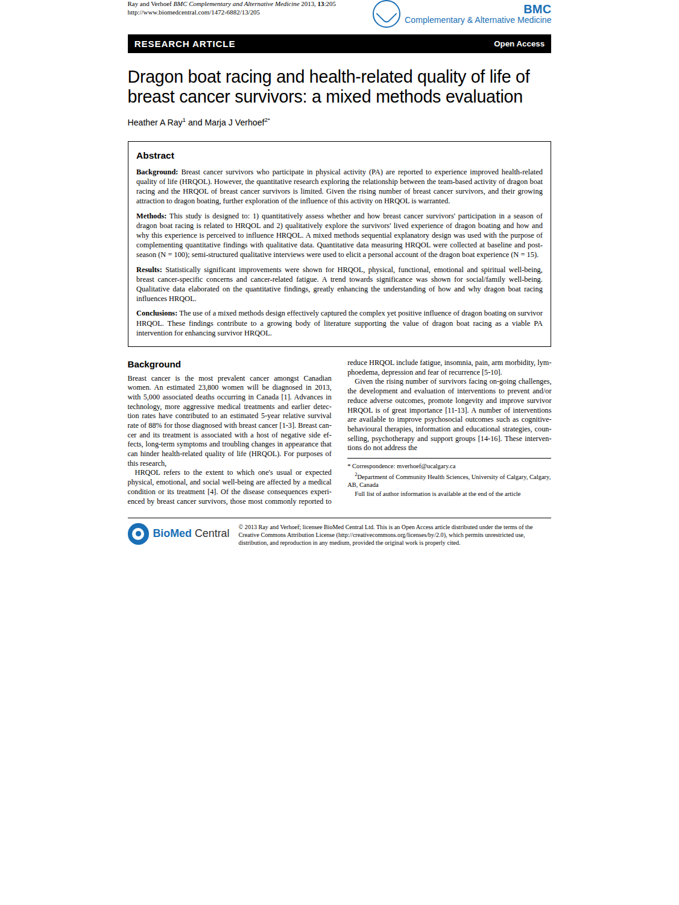Ray and Verhoef BMC Complementary and Alternative Medicine 2013, 13:205
http://www.biomedcentral.com/1472-6882/13/205
BMC
Complementary & Alternative Medicine
RESEARCH ARTICLE
Open Access
Dragon boat racing and health-related quality of life of breast cancer survivors: a mixed methods evaluation
Heather A Ray1 and Marja J Verhoef2*
Abstract
Background: Breast cancer survivors who participate in physical activity (PA) are reported to experience improved health-related quality of life (HRQOL). However, the quantitative research exploring the relationship between the team-based activity of dragon boat racing and the HRQOL of breast cancer survivors is limited. Given the rising number of breast cancer survivors, and their growing attraction to dragon boating, further exploration of the influence of this activity on HRQOL is warranted.
Methods: This study is designed to: 1) quantitatively assess whether and how breast cancer survivors' participation in a season of dragon boat racing is related to HRQOL and 2) qualitatively explore the survivors' lived experience of dragon boating and how and why this experience is perceived to influence HRQOL. A mixed methods sequential explanatory design was used with the purpose of complementing quantitative findings with qualitative data. Quantitative data measuring HRQOL were collected at baseline and post-season (N = 100); semi-structured qualitative interviews were used to elicit a personal account of the dragon boat experience (N = 15).
Results: Statistically significant improvements were shown for HRQOL, physical, functional, emotional and spiritual well-being, breast cancer-specific concerns and cancer-related fatigue. A trend towards significance was shown for social/family well-being. Qualitative data elaborated on the quantitative findings, greatly enhancing the understanding of how and why dragon boat racing influences HRQOL.
Conclusions: The use of a mixed methods design effectively captured the complex yet positive influence of dragon boating on survivor HRQOL. These findings contribute to a growing body of literature supporting the value of dragon boat racing as a viable PA intervention for enhancing survivor HRQOL.
Background
Breast cancer is the most prevalent cancer amongst Canadian women. An estimated 23,800 women will be diagnosed in 2013, with 5,000 associated deaths occurring in Canada [1]. Advances in technology, more aggressive medical treatments and earlier detection rates have contributed to an estimated 5-year relative survival rate of 88% for those diagnosed with breast cancer [1-3]. Breast cancer and its treatment is associated with a host of negative side effects, long-term symptoms and troubling changes in appearance that can hinder health-related quality of life (HRQOL). For purposes of this research,
HRQOL refers to the extent to which one's usual or expected physical, emotional, and social well-being are affected by a medical condition or its treatment [4]. Of the disease consequences experienced by breast cancer survivors, those most commonly reported to reduce HRQOL include fatigue, insomnia, pain, arm morbidity, lymphoedema, depression and fear of recurrence [5-10].
Given the rising number of survivors facing on-going challenges, the development and evaluation of interventions to prevent and/or reduce adverse outcomes, promote longevity and improve survivor HRQOL is of great importance [11-13]. A number of interventions are available to improve psychosocial outcomes such as cognitive-behavioural therapies, information and educational strategies, counselling, psychotherapy and support groups [14-16]. These interventions do not address the
* Correspondence: mverhoef@ucalgary.ca
2Department of Community Health Sciences, University of Calgary, Calgary, AB, Canada
Full list of author information is available at the end of the article
BioMed Central
© 2013 Ray and Verhoef; licensee BioMed Central Ltd. This is an Open Access article distributed under the terms of the Creative Commons Attribution License (http://creativecommons.org/licenses/by/2.0), which permits unrestricted use, distribution, and reproduction in any medium, provided the original work is properly cited.